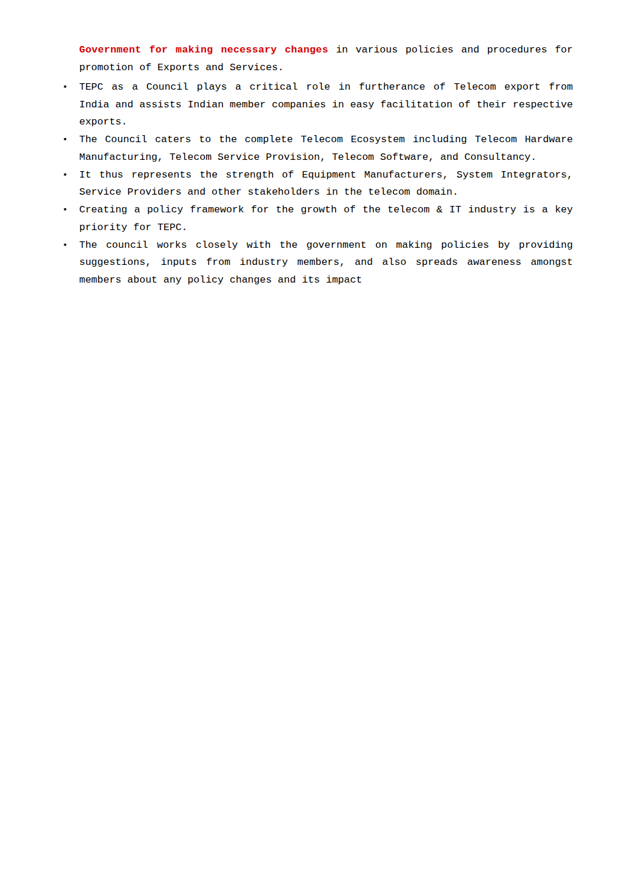Government for making necessary changes in various policies and procedures for promotion of Exports and Services.
TEPC as a Council plays a critical role in furtherance of Telecom export from India and assists Indian member companies in easy facilitation of their respective exports.
The Council caters to the complete Telecom Ecosystem including Telecom Hardware Manufacturing, Telecom Service Provision, Telecom Software, and Consultancy.
It thus represents the strength of Equipment Manufacturers, System Integrators, Service Providers and other stakeholders in the telecom domain.
Creating a policy framework for the growth of the telecom & IT industry is a key priority for TEPC.
The council works closely with the government on making policies by providing suggestions, inputs from industry members, and also spreads awareness amongst members about any policy changes and its impact